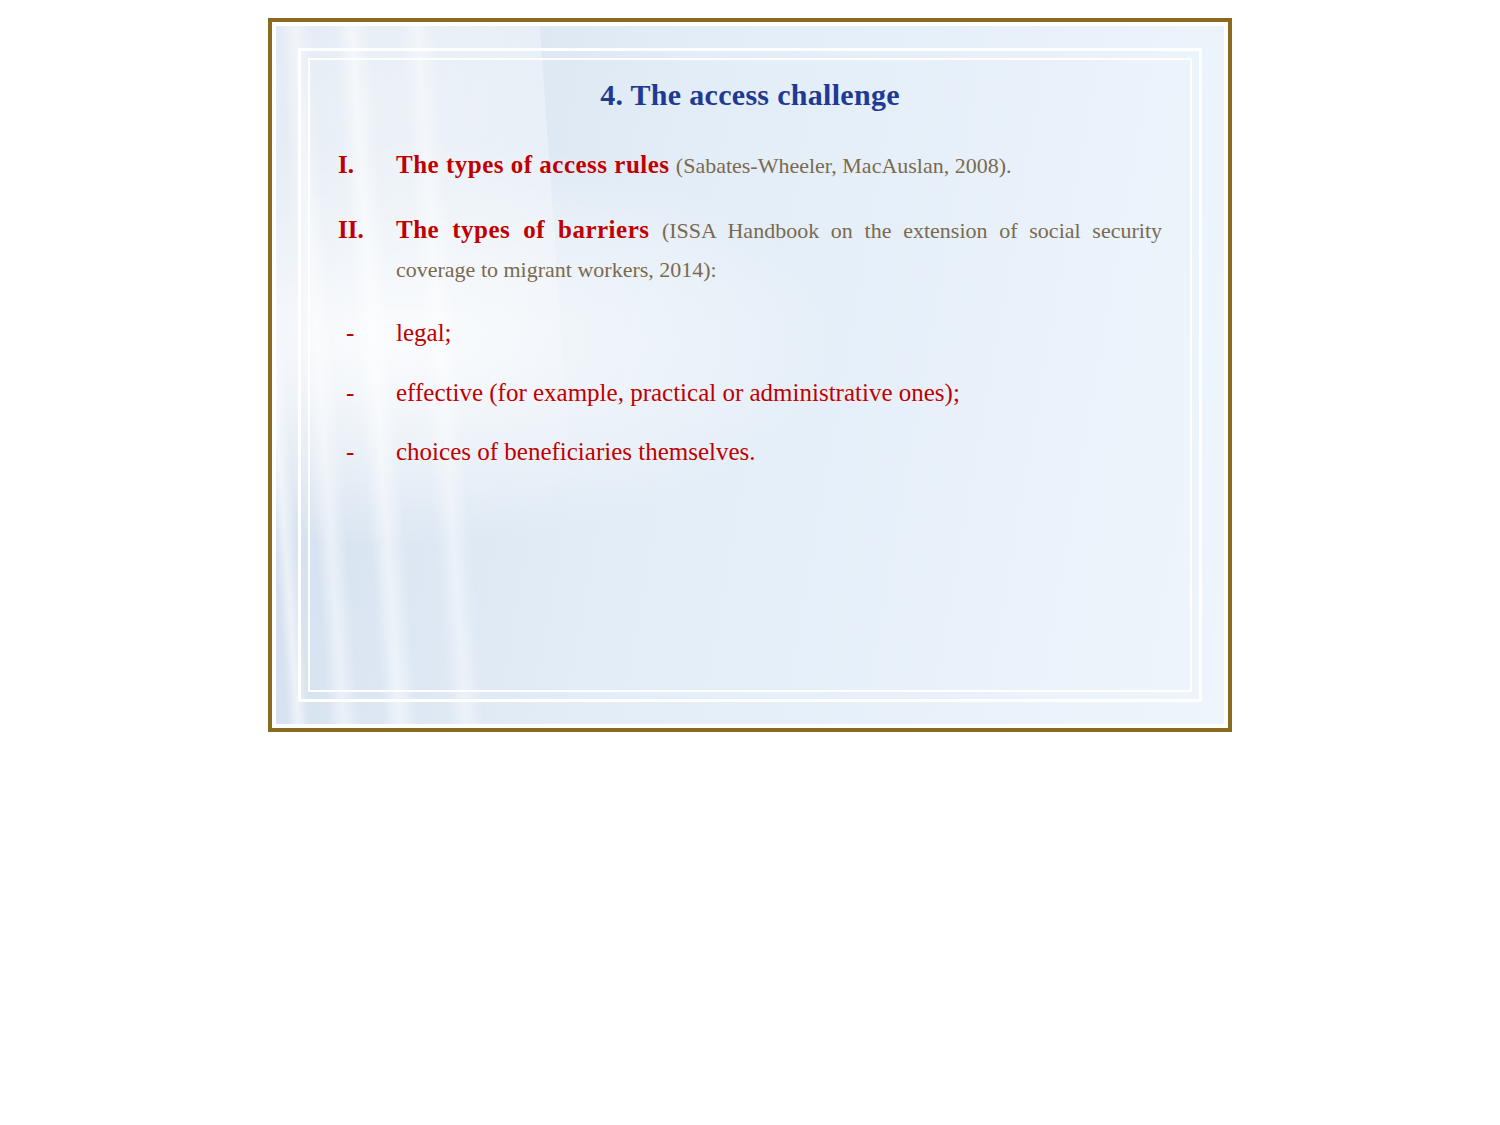4. The access challenge
I. The types of access rules (Sabates-Wheeler, MacAuslan, 2008).
II. The types of barriers (ISSA Handbook on the extension of social security coverage to migrant workers, 2014):
legal;
effective (for example, practical or administrative ones);
choices of beneficiaries themselves.